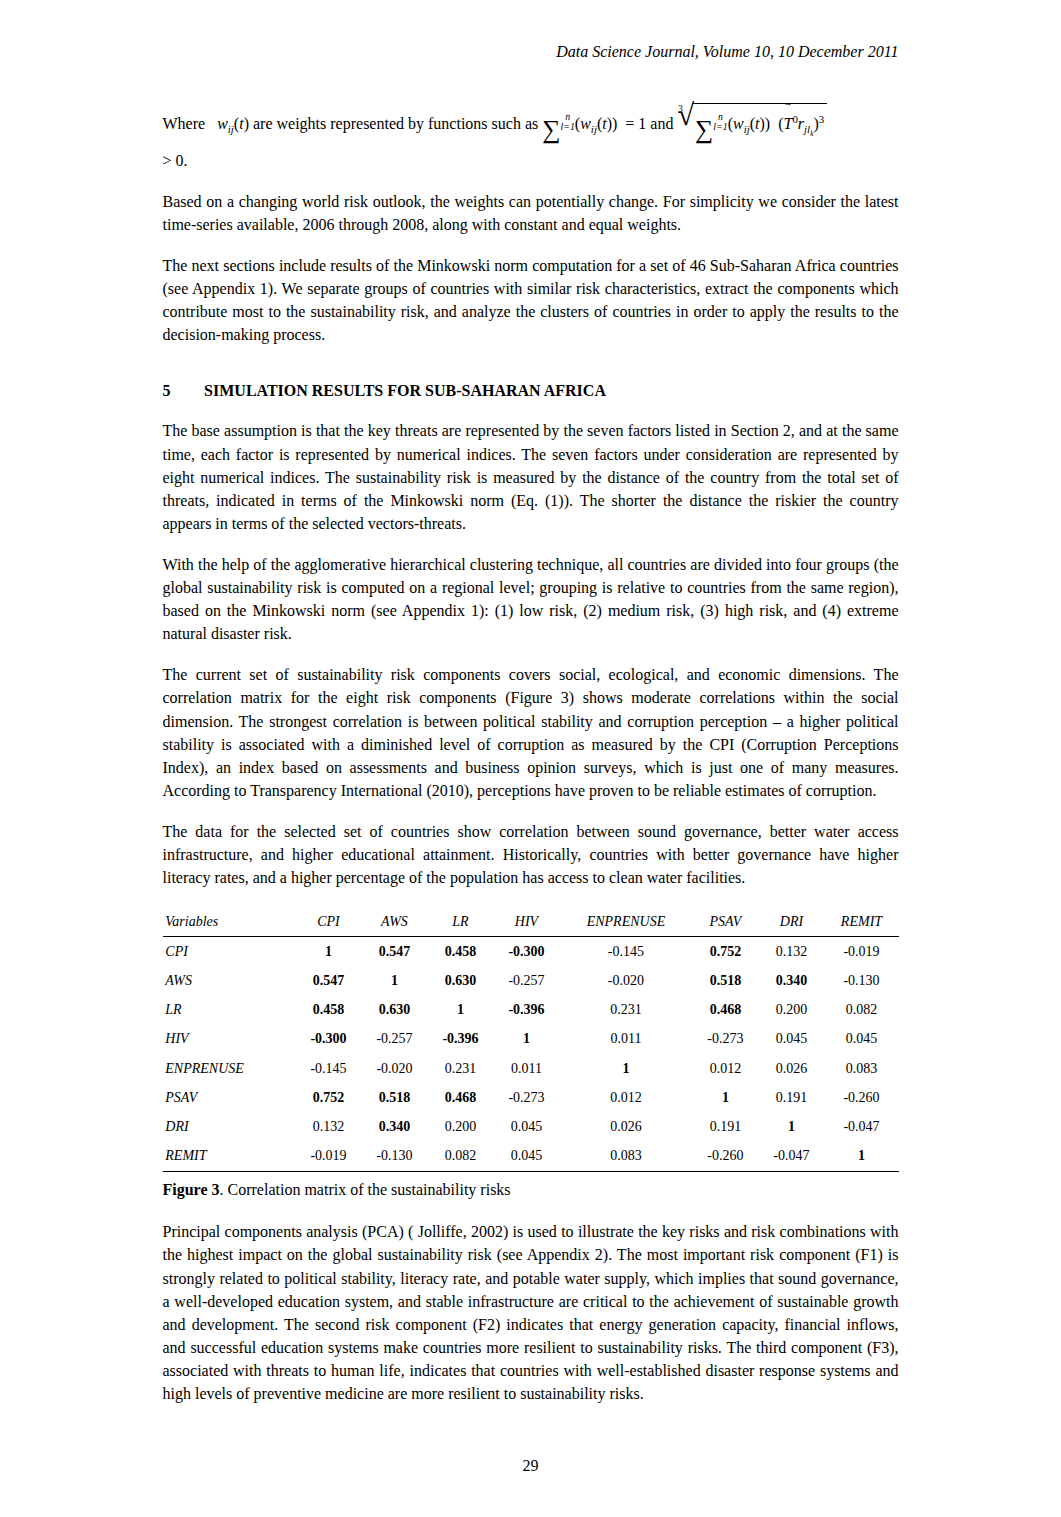Data Science Journal, Volume 10, 10 December 2011
Where wij(t) are weights represented by functions such as ∑n
l=1(wij(t)) = 1 and 3∑n
l=1(wij(t)) (T0rjlk)3
> 0.
Based on a changing world risk outlook, the weights can potentially change. For simplicity we consider the latest time-series available, 2006 through 2008, along with constant and equal weights.
The next sections include results of the Minkowski norm computation for a set of 46 Sub-Saharan Africa countries (see Appendix 1). We separate groups of countries with similar risk characteristics, extract the components which contribute most to the sustainability risk, and analyze the clusters of countries in order to apply the results to the decision-making process.
5 SIMULATION RESULTS FOR SUB-SAHARAN AFRICA
The base assumption is that the key threats are represented by the seven factors listed in Section 2, and at the same time, each factor is represented by numerical indices. The seven factors under consideration are represented by eight numerical indices. The sustainability risk is measured by the distance of the country from the total set of threats, indicated in terms of the Minkowski norm (Eq. (1)). The shorter the distance the riskier the country appears in terms of the selected vectors-threats.
With the help of the agglomerative hierarchical clustering technique, all countries are divided into four groups (the global sustainability risk is computed on a regional level; grouping is relative to countries from the same region), based on the Minkowski norm (see Appendix 1): (1) low risk, (2) medium risk, (3) high risk, and (4) extreme natural disaster risk.
The current set of sustainability risk components covers social, ecological, and economic dimensions. The correlation matrix for the eight risk components (Figure 3) shows moderate correlations within the social dimension. The strongest correlation is between political stability and corruption perception – a higher political stability is associated with a diminished level of corruption as measured by the CPI (Corruption Perceptions Index), an index based on assessments and business opinion surveys, which is just one of many measures. According to Transparency International (2010), perceptions have proven to be reliable estimates of corruption.
The data for the selected set of countries show correlation between sound governance, better water access infrastructure, and higher educational attainment. Historically, countries with better governance have higher literacy rates, and a higher percentage of the population has access to clean water facilities.
| Variables | CPI | AWS | LR | HIV | ENPRENUSE | PSAV | DRI | REMIT |
| --- | --- | --- | --- | --- | --- | --- | --- | --- |
| CPI | 1 | 0.547 | 0.458 | -0.300 | -0.145 | 0.752 | 0.132 | -0.019 |
| AWS | 0.547 | 1 | 0.630 | -0.257 | -0.020 | 0.518 | 0.340 | -0.130 |
| LR | 0.458 | 0.630 | 1 | -0.396 | 0.231 | 0.468 | 0.200 | 0.082 |
| HIV | -0.300 | -0.257 | -0.396 | 1 | 0.011 | -0.273 | 0.045 | 0.045 |
| ENPRENUSE | -0.145 | -0.020 | 0.231 | 0.011 | 1 | 0.012 | 0.026 | 0.083 |
| PSAV | 0.752 | 0.518 | 0.468 | -0.273 | 0.012 | 1 | 0.191 | -0.260 |
| DRI | 0.132 | 0.340 | 0.200 | 0.045 | 0.026 | 0.191 | 1 | -0.047 |
| REMIT | -0.019 | -0.130 | 0.082 | 0.045 | 0.083 | -0.260 | -0.047 | 1 |
Figure 3. Correlation matrix of the sustainability risks
Principal components analysis (PCA) ( Jolliffe, 2002) is used to illustrate the key risks and risk combinations with the highest impact on the global sustainability risk (see Appendix 2). The most important risk component (F1) is strongly related to political stability, literacy rate, and potable water supply, which implies that sound governance, a well-developed education system, and stable infrastructure are critical to the achievement of sustainable growth and development. The second risk component (F2) indicates that energy generation capacity, financial inflows, and successful education systems make countries more resilient to sustainability risks. The third component (F3), associated with threats to human life, indicates that countries with well-established disaster response systems and high levels of preventive medicine are more resilient to sustainability risks.
29